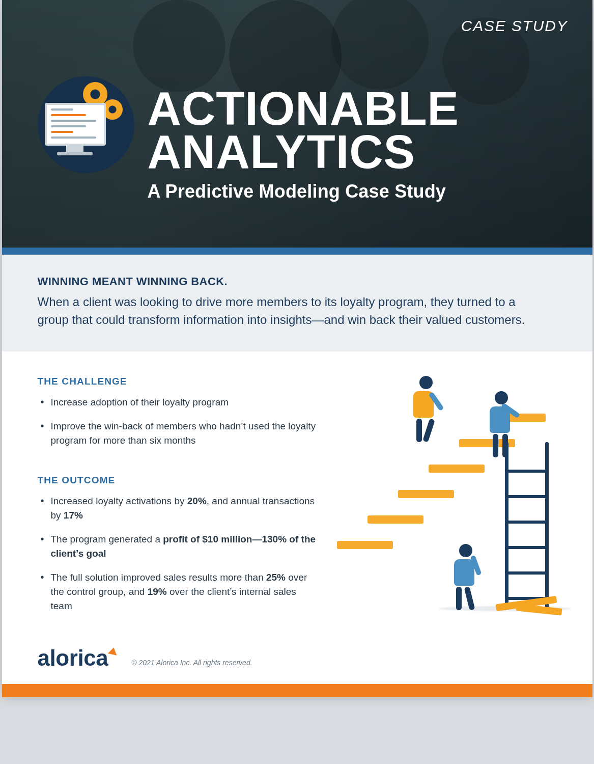CASE STUDY
Actionable Analytics A Predictive Modeling Case Study
Winning meant winning back.
When a client was looking to drive more members to its loyalty program, they turned to a group that could transform information into insights—and win back their valued customers.
The Challenge
Increase adoption of their loyalty program
Improve the win-back of members who hadn’t used the loyalty program for more than six months
The Outcome
Increased loyalty activations by 20%, and annual transactions by 17%
The program generated a profit of $10 million—130% of the client’s goal
The full solution improved sales results more than 25% over the control group, and 19% over the client’s internal sales team
alorica
© 2021 Alorica Inc. All rights reserved.